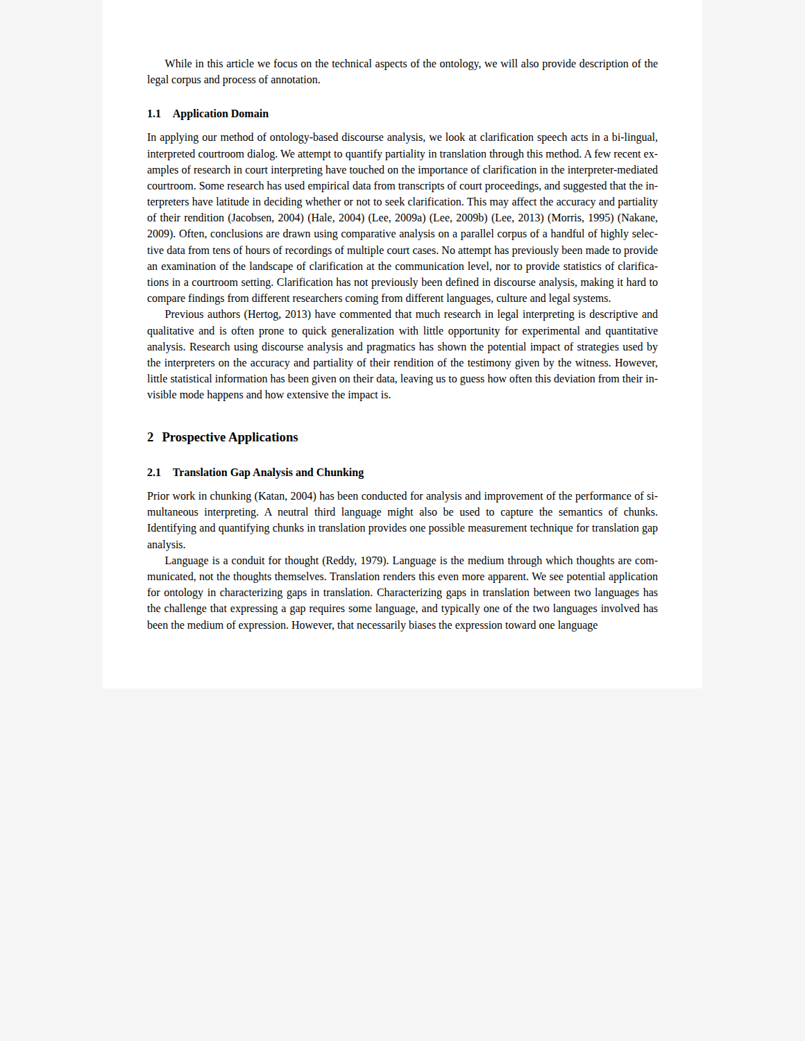While in this article we focus on the technical aspects of the ontology, we will also provide description of the legal corpus and process of annotation.
1.1 Application Domain
In applying our method of ontology-based discourse analysis, we look at clarification speech acts in a bi-lingual, interpreted courtroom dialog. We attempt to quantify partiality in translation through this method. A few recent examples of research in court interpreting have touched on the importance of clarification in the interpreter-mediated courtroom. Some research has used empirical data from transcripts of court proceedings, and suggested that the interpreters have latitude in deciding whether or not to seek clarification. This may affect the accuracy and partiality of their rendition (Jacobsen, 2004) (Hale, 2004) (Lee, 2009a) (Lee, 2009b) (Lee, 2013) (Morris, 1995) (Nakane, 2009). Often, conclusions are drawn using comparative analysis on a parallel corpus of a handful of highly selective data from tens of hours of recordings of multiple court cases. No attempt has previously been made to provide an examination of the landscape of clarification at the communication level, nor to provide statistics of clarifications in a courtroom setting. Clarification has not previously been defined in discourse analysis, making it hard to compare findings from different researchers coming from different languages, culture and legal systems.
Previous authors (Hertog, 2013) have commented that much research in legal interpreting is descriptive and qualitative and is often prone to quick generalization with little opportunity for experimental and quantitative analysis. Research using discourse analysis and pragmatics has shown the potential impact of strategies used by the interpreters on the accuracy and partiality of their rendition of the testimony given by the witness. However, little statistical information has been given on their data, leaving us to guess how often this deviation from their invisible mode happens and how extensive the impact is.
2 Prospective Applications
2.1 Translation Gap Analysis and Chunking
Prior work in chunking (Katan, 2004) has been conducted for analysis and improvement of the performance of simultaneous interpreting. A neutral third language might also be used to capture the semantics of chunks. Identifying and quantifying chunks in translation provides one possible measurement technique for translation gap analysis.
Language is a conduit for thought (Reddy, 1979). Language is the medium through which thoughts are communicated, not the thoughts themselves. Translation renders this even more apparent. We see potential application for ontology in characterizing gaps in translation. Characterizing gaps in translation between two languages has the challenge that expressing a gap requires some language, and typically one of the two languages involved has been the medium of expression. However, that necessarily biases the expression toward one language